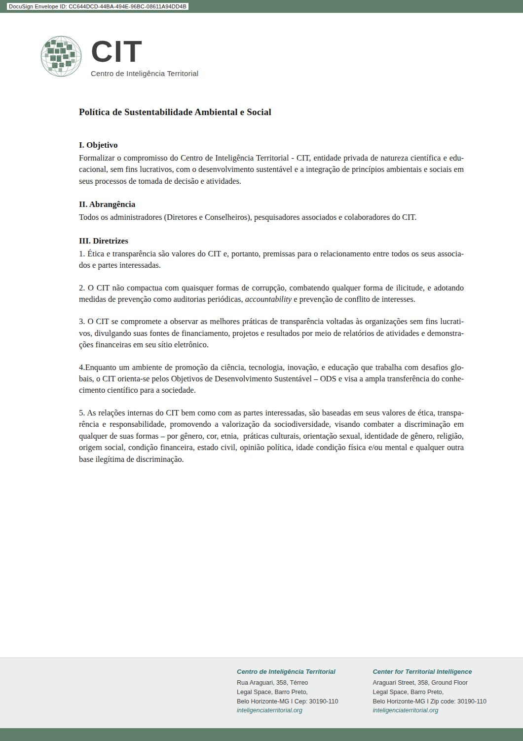DocuSign Envelope ID: CC644DCD-44BA-494E-96BC-08611A94DD4B
CIT
Centro de Inteligência Territorial
Política de Sustentabilidade Ambiental e Social
I. Objetivo
Formalizar o compromisso do Centro de Inteligência Territorial - CIT, entidade privada de natureza científica e educacional, sem fins lucrativos, com o desenvolvimento sustentável e a integração de princípios ambientais e sociais em seus processos de tomada de decisão e atividades.
II. Abrangência
Todos os administradores (Diretores e Conselheiros), pesquisadores associados e colaboradores do CIT.
III. Diretrizes
1. Ética e transparência são valores do CIT e, portanto, premissas para o relacionamento entre todos os seus associados e partes interessadas.
2. O CIT não compactua com quaisquer formas de corrupção, combatendo qualquer forma de ilicitude, e adotando medidas de prevenção como auditorias periódicas, accountability e prevenção de conflito de interesses.
3. O CIT se compromete a observar as melhores práticas de transparência voltadas às organizações sem fins lucrativos, divulgando suas fontes de financiamento, projetos e resultados por meio de relatórios de atividades e demonstrações financeiras em seu sítio eletrônico.
4.Enquanto um ambiente de promoção da ciência, tecnologia, inovação, e educação que trabalha com desafios globais, o CIT orienta-se pelos Objetivos de Desenvolvimento Sustentável – ODS e visa a ampla transferência do conhecimento científico para a sociedade.
5. As relações internas do CIT bem como com as partes interessadas, são baseadas em seus valores de ética, transparência e responsabilidade, promovendo a valorização da sociodiversidade, visando combater a discriminação em qualquer de suas formas – por gênero, cor, etnia, práticas culturais, orientação sexual, identidade de gênero, religião, origem social, condição financeira, estado civil, opinião política, idade condição física e/ou mental e qualquer outra base ilegítima de discriminação.
Centro de Inteligência Territorial
Rua Araguari, 358, Térreo
Legal Space, Barro Preto,
Belo Horizonte-MG I Cep: 30190-110
inteligenciaterritorial.org
Center for Territorial Intelligence
Araguari Street, 358, Ground Floor
Legal Space, Barro Preto,
Belo Horizonte-MG I Zip code: 30190-110
inteligenciaterritorial.org